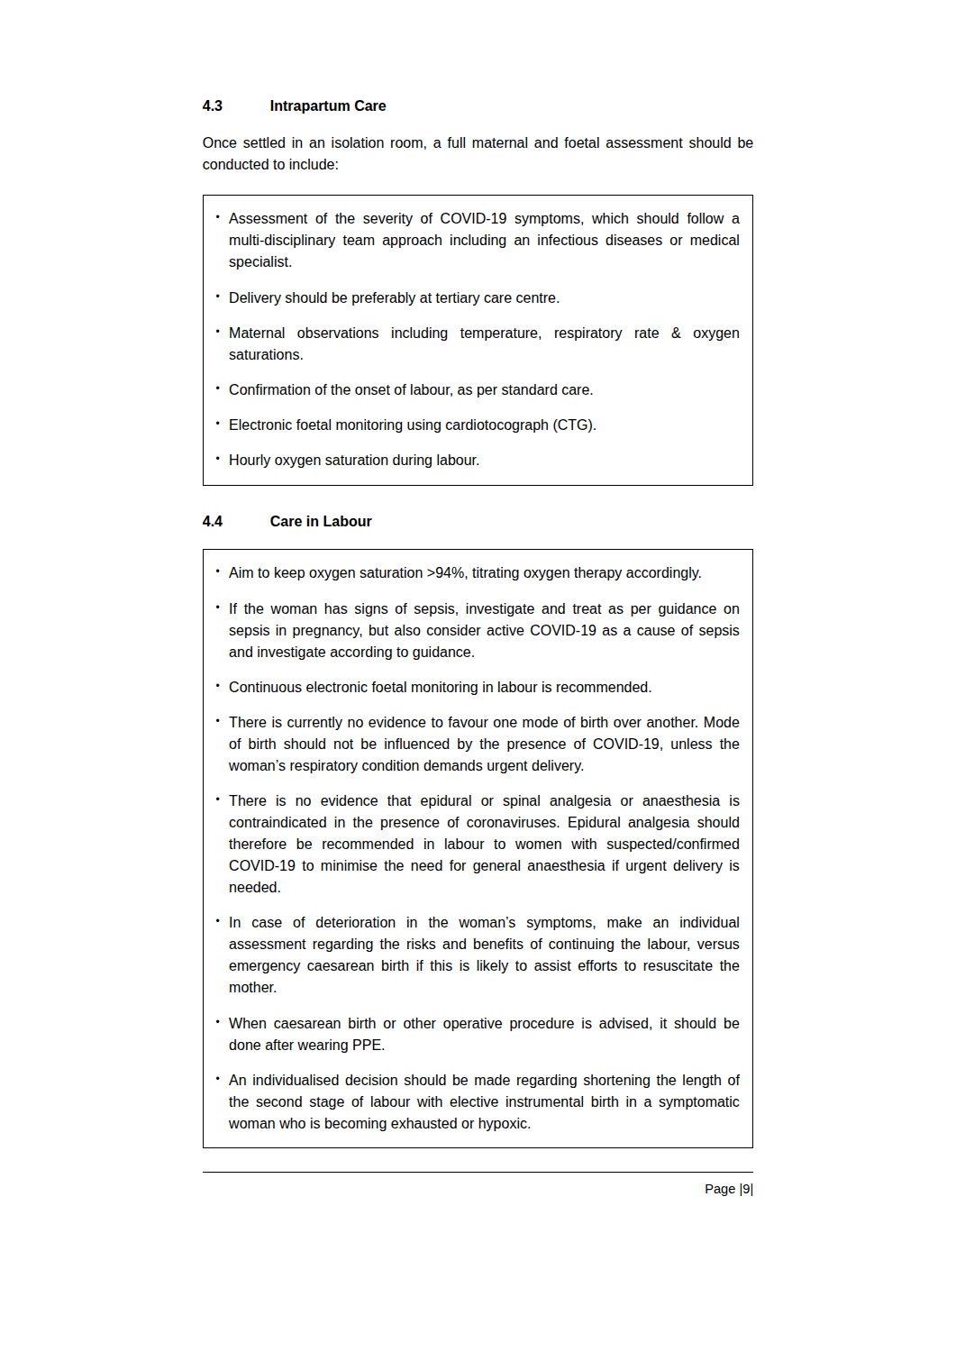4.3 Intrapartum Care
Once settled in an isolation room, a full maternal and foetal assessment should be conducted to include:
•Assessment of the severity of COVID-19 symptoms, which should follow a multi-disciplinary team approach including an infectious diseases or medical specialist.
•Delivery should be preferably at tertiary care centre.
•Maternal observations including temperature, respiratory rate & oxygen saturations.
•Confirmation of the onset of labour, as per standard care.
•Electronic foetal monitoring using cardiotocograph (CTG).
•Hourly oxygen saturation during labour.
4.4 Care in Labour
•Aim to keep oxygen saturation >94%, titrating oxygen therapy accordingly.
•If the woman has signs of sepsis, investigate and treat as per guidance on sepsis in pregnancy, but also consider active COVID-19 as a cause of sepsis and investigate according to guidance.
•Continuous electronic foetal monitoring in labour is recommended.
•There is currently no evidence to favour one mode of birth over another. Mode of birth should not be influenced by the presence of COVID-19, unless the woman’s respiratory condition demands urgent delivery.
•There is no evidence that epidural or spinal analgesia or anaesthesia is contraindicated in the presence of coronaviruses. Epidural analgesia should therefore be recommended in labour to women with suspected/confirmed COVID-19 to minimise the need for general anaesthesia if urgent delivery is needed.
•In case of deterioration in the woman’s symptoms, make an individual assessment regarding the risks and benefits of continuing the labour, versus emergency caesarean birth if this is likely to assist efforts to resuscitate the mother.
•When caesarean birth or other operative procedure is advised, it should be done after wearing PPE.
•An individualised decision should be made regarding shortening the length of the second stage of labour with elective instrumental birth in a symptomatic woman who is becoming exhausted or hypoxic.
Page |9|